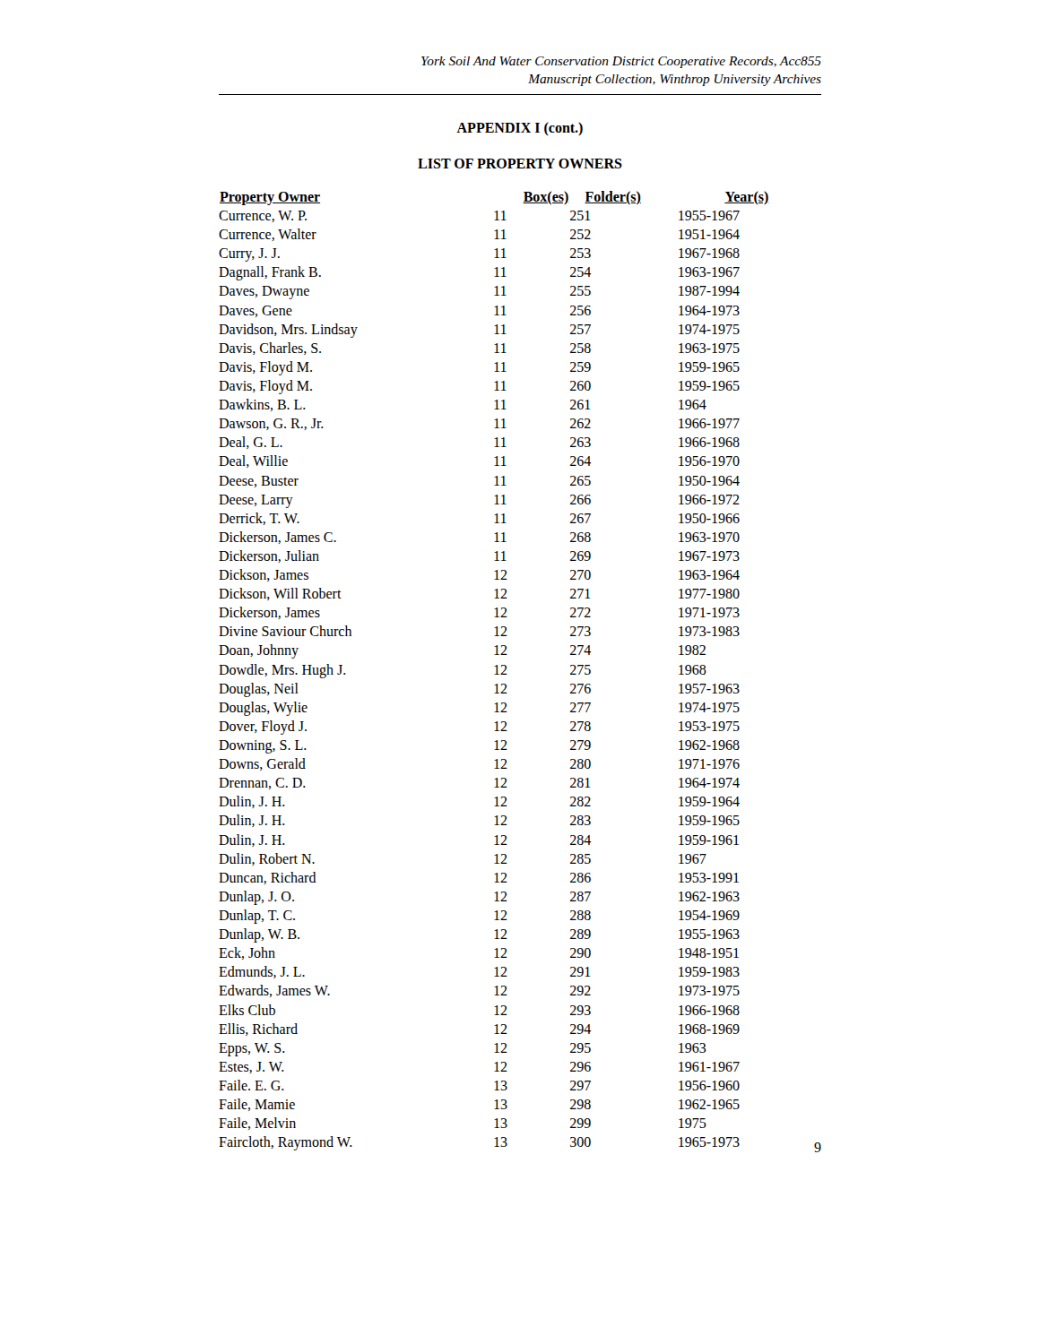York Soil And Water Conservation District Cooperative Records, Acc855
Manuscript Collection, Winthrop University Archives
APPENDIX I (cont.)
LIST OF PROPERTY OWNERS
| Property Owner | Box(es) | Folder(s) | Year(s) |
| --- | --- | --- | --- |
| Currence, W. P. | 11 | 251 | 1955-1967 |
| Currence, Walter | 11 | 252 | 1951-1964 |
| Curry, J. J. | 11 | 253 | 1967-1968 |
| Dagnall, Frank B. | 11 | 254 | 1963-1967 |
| Daves, Dwayne | 11 | 255 | 1987-1994 |
| Daves, Gene | 11 | 256 | 1964-1973 |
| Davidson, Mrs. Lindsay | 11 | 257 | 1974-1975 |
| Davis, Charles, S. | 11 | 258 | 1963-1975 |
| Davis, Floyd M. | 11 | 259 | 1959-1965 |
| Davis, Floyd M. | 11 | 260 | 1959-1965 |
| Dawkins, B. L. | 11 | 261 | 1964 |
| Dawson, G. R., Jr. | 11 | 262 | 1966-1977 |
| Deal, G. L. | 11 | 263 | 1966-1968 |
| Deal, Willie | 11 | 264 | 1956-1970 |
| Deese, Buster | 11 | 265 | 1950-1964 |
| Deese, Larry | 11 | 266 | 1966-1972 |
| Derrick, T. W. | 11 | 267 | 1950-1966 |
| Dickerson, James C. | 11 | 268 | 1963-1970 |
| Dickerson, Julian | 11 | 269 | 1967-1973 |
| Dickson, James | 12 | 270 | 1963-1964 |
| Dickson, Will Robert | 12 | 271 | 1977-1980 |
| Dickerson, James | 12 | 272 | 1971-1973 |
| Divine Saviour Church | 12 | 273 | 1973-1983 |
| Doan, Johnny | 12 | 274 | 1982 |
| Dowdle, Mrs. Hugh J. | 12 | 275 | 1968 |
| Douglas, Neil | 12 | 276 | 1957-1963 |
| Douglas, Wylie | 12 | 277 | 1974-1975 |
| Dover, Floyd J. | 12 | 278 | 1953-1975 |
| Downing, S. L. | 12 | 279 | 1962-1968 |
| Downs, Gerald | 12 | 280 | 1971-1976 |
| Drennan, C. D. | 12 | 281 | 1964-1974 |
| Dulin, J. H. | 12 | 282 | 1959-1964 |
| Dulin, J. H. | 12 | 283 | 1959-1965 |
| Dulin, J. H. | 12 | 284 | 1959-1961 |
| Dulin, Robert N. | 12 | 285 | 1967 |
| Duncan, Richard | 12 | 286 | 1953-1991 |
| Dunlap, J. O. | 12 | 287 | 1962-1963 |
| Dunlap, T. C. | 12 | 288 | 1954-1969 |
| Dunlap, W. B. | 12 | 289 | 1955-1963 |
| Eck, John | 12 | 290 | 1948-1951 |
| Edmunds, J. L. | 12 | 291 | 1959-1983 |
| Edwards, James W. | 12 | 292 | 1973-1975 |
| Elks Club | 12 | 293 | 1966-1968 |
| Ellis, Richard | 12 | 294 | 1968-1969 |
| Epps, W. S. | 12 | 295 | 1963 |
| Estes, J. W. | 12 | 296 | 1961-1967 |
| Faile. E. G. | 13 | 297 | 1956-1960 |
| Faile, Mamie | 13 | 298 | 1962-1965 |
| Faile, Melvin | 13 | 299 | 1975 |
| Faircloth, Raymond W. | 13 | 300 | 1965-1973 |
9